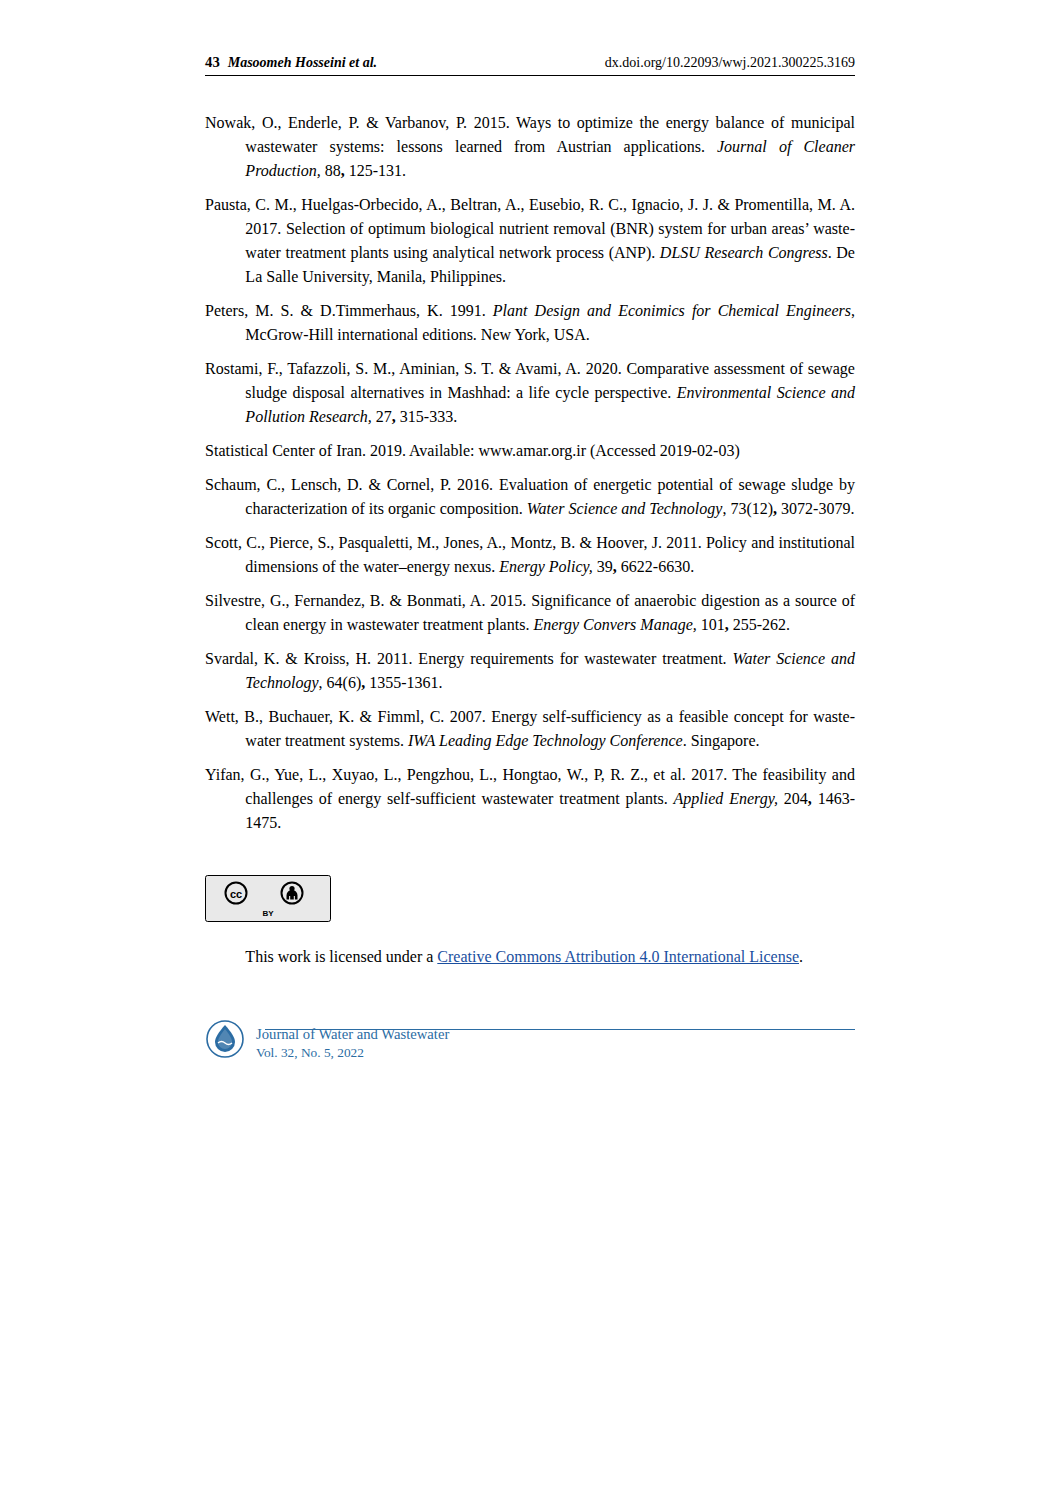43 Masoomeh Hosseini et al.
dx.doi.org/10.22093/wwj.2021.300225.3169
Nowak, O., Enderle, P. & Varbanov, P. 2015. Ways to optimize the energy balance of municipal wastewater systems: lessons learned from Austrian applications. Journal of Cleaner Production, 88, 125-131.
Pausta, C. M., Huelgas-Orbecido, A., Beltran, A., Eusebio, R. C., Ignacio, J. J. & Promentilla, M. A. 2017. Selection of optimum biological nutrient removal (BNR) system for urban areas’ wastewater treatment plants using analytical network process (ANP). DLSU Research Congress. De La Salle University, Manila, Philippines.
Peters, M. S. & D.Timmerhaus, K. 1991. Plant Design and Econimics for Chemical Engineers, McGrow-Hill international editions. New York, USA.
Rostami, F., Tafazzoli, S. M., Aminian, S. T. & Avami, A. 2020. Comparative assessment of sewage sludge disposal alternatives in Mashhad: a life cycle perspective. Environmental Science and Pollution Research, 27, 315-333.
Statistical Center of Iran. 2019. Available: www.amar.org.ir (Accessed 2019-02-03)
Schaum, C., Lensch, D. & Cornel, P. 2016. Evaluation of energetic potential of sewage sludge by characterization of its organic composition. Water Science and Technology, 73(12), 3072-3079.
Scott, C., Pierce, S., Pasqualetti, M., Jones, A., Montz, B. & Hoover, J. 2011. Policy and institutional dimensions of the water–energy nexus. Energy Policy, 39, 6622-6630.
Silvestre, G., Fernandez, B. & Bonmati, A. 2015. Significance of anaerobic digestion as a source of clean energy in wastewater treatment plants. Energy Convers Manage, 101, 255-262.
Svardal, K. & Kroiss, H. 2011. Energy requirements for wastewater treatment. Water Science and Technology, 64(6), 1355-1361.
Wett, B., Buchauer, K. & Fimml, C. 2007. Energy self-sufficiency as a feasible concept for wastewater treatment systems. IWA Leading Edge Technology Conference. Singapore.
Yifan, G., Yue, L., Xuyao, L., Pengzhou, L., Hongtao, W., P, R. Z., et al. 2017. The feasibility and challenges of energy self-sufficient wastewater treatment plants. Applied Energy, 204, 1463-1475.
cc BY
This work is licensed under a Creative Commons Attribution 4.0 International License.
Journal of Water and Wastewater
Vol. 32, No. 5, 2022